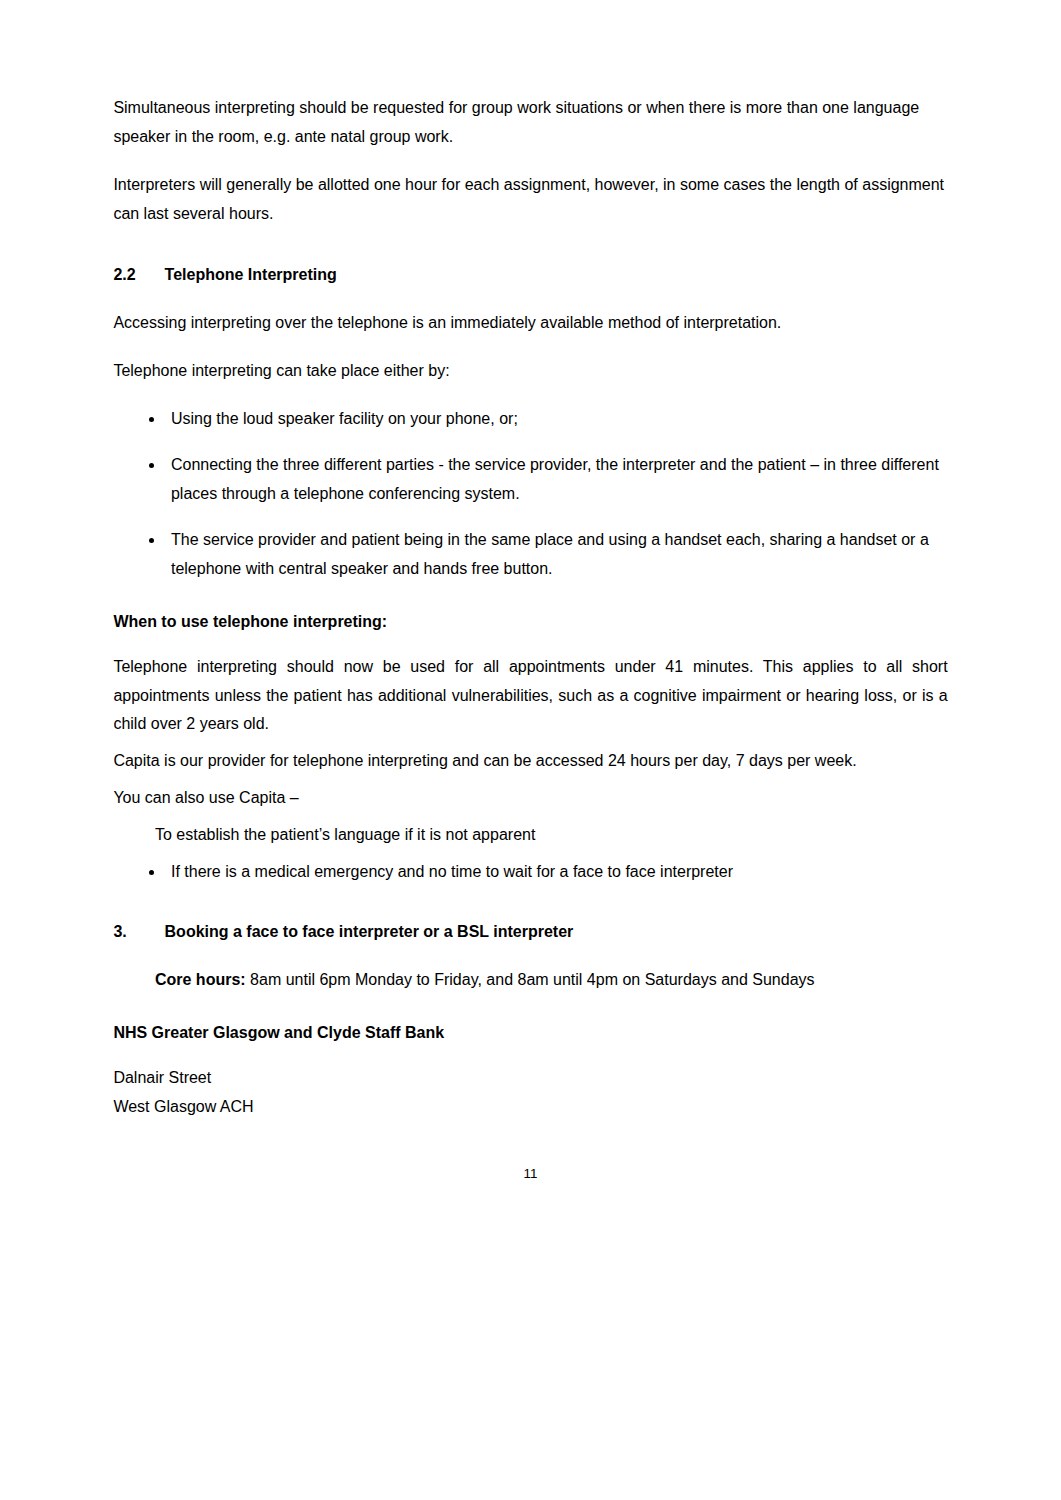Simultaneous interpreting should be requested for group work situations or when there is more than one language speaker in the room, e.g. ante natal group work.
Interpreters will generally be allotted one hour for each assignment, however, in some cases the length of assignment can last several hours.
2.2 Telephone Interpreting
Accessing interpreting over the telephone is an immediately available method of interpretation.
Telephone interpreting can take place either by:
Using the loud speaker facility on your phone, or;
Connecting the three different parties - the service provider, the interpreter and the patient – in three different places through a telephone conferencing system.
The service provider and patient being in the same place and using a handset each, sharing a handset or a telephone with central speaker and hands free button.
When to use telephone interpreting:
Telephone interpreting should now be used for all appointments under 41 minutes. This applies to all short appointments unless the patient has additional vulnerabilities, such as a cognitive impairment or hearing loss, or is a child over 2 years old.
Capita is our provider for telephone interpreting and can be accessed 24 hours per day, 7 days per week.
You can also use Capita –
To establish the patient’s language if it is not apparent
If there is a medical emergency and no time to wait for a face to face interpreter
3. Booking a face to face interpreter or a BSL interpreter
Core hours: 8am until 6pm Monday to Friday, and 8am until 4pm on Saturdays and Sundays
NHS Greater Glasgow and Clyde Staff Bank
Dalnair Street
West Glasgow ACH
11